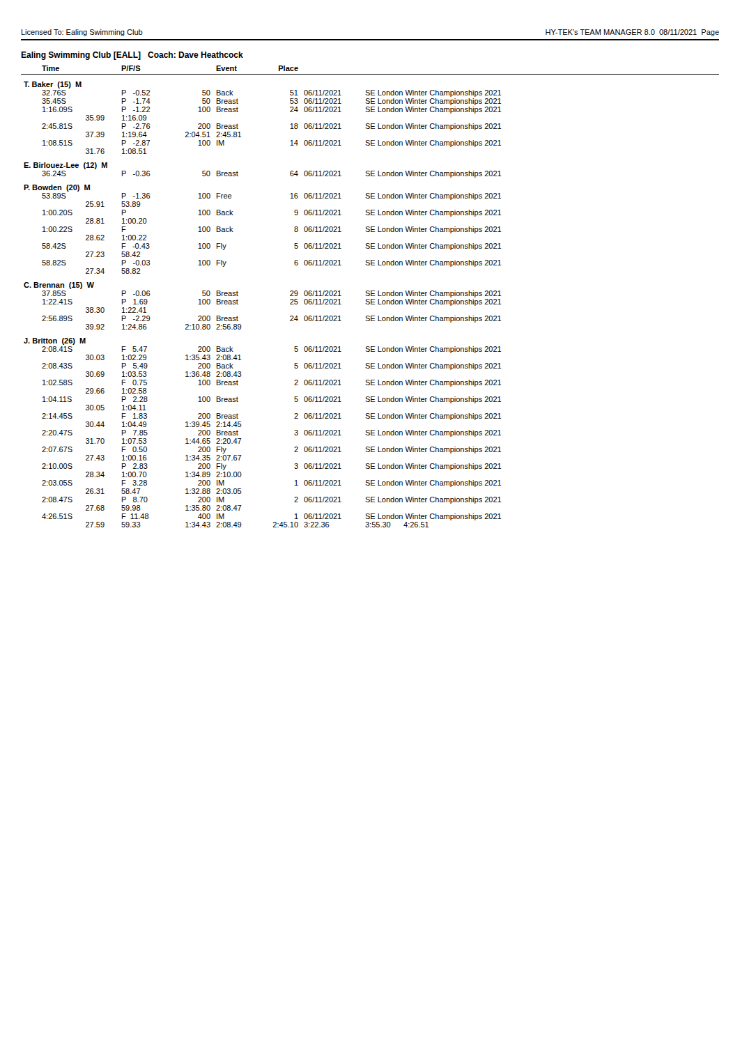Licensed To: Ealing Swimming Club
HY-TEK's TEAM MANAGER 8.0 08/11/2021 Page
Ealing Swimming Club [EALL] Coach: Dave Heathcock
| Time | P/F/S | | Event | Place | | |
| --- | --- | --- | --- | --- | --- | --- |
| T. Baker (15) M |
| 32.76S | P -0.52 | 50 | Back | 51 | 06/11/2021 | SE London Winter Championships 2021 |
| 35.45S | P -1.74 | 50 | Breast | 53 | 06/11/2021 | SE London Winter Championships 2021 |
| 1:16.09S | P -1.22 | 100 | Breast | 24 | 06/11/2021 | SE London Winter Championships 2021 |
| 35.99 | 1:16.09 | |
| 2:45.81S | P -2.76 | 200 | Breast | 18 | 06/11/2021 | SE London Winter Championships 2021 |
| 37.39 | 1:19.64 | 2:04.51 | 2:45.81 | |
| 1:08.51S | P -2.87 | 100 | IM | 14 | 06/11/2021 | SE London Winter Championships 2021 |
| 31.76 | 1:08.51 | |
| E. Birlouez-Lee (12) M |
| 36.24S | P -0.36 | 50 | Breast | 64 | 06/11/2021 | SE London Winter Championships 2021 |
| P. Bowden (20) M |
| 53.89S | P -1.36 | 100 | Free | 16 | 06/11/2021 | SE London Winter Championships 2021 |
| 25.91 | 53.89 | |
| 1:00.20S | P | 100 | Back | 9 | 06/11/2021 | SE London Winter Championships 2021 |
| 28.81 | 1:00.20 | |
| 1:00.22S | F | 100 | Back | 8 | 06/11/2021 | SE London Winter Championships 2021 |
| 28.62 | 1:00.22 | |
| 58.42S | F -0.43 | 100 | Fly | 5 | 06/11/2021 | SE London Winter Championships 2021 |
| 27.23 | 58.42 | |
| 58.82S | P -0.03 | 100 | Fly | 6 | 06/11/2021 | SE London Winter Championships 2021 |
| 27.34 | 58.82 | |
| C. Brennan (15) W |
| 37.85S | P -0.06 | 50 | Breast | 29 | 06/11/2021 | SE London Winter Championships 2021 |
| 1:22.41S | P 1.69 | 100 | Breast | 25 | 06/11/2021 | SE London Winter Championships 2021 |
| 38.30 | 1:22.41 | |
| 2:56.89S | P -2.29 | 200 | Breast | 24 | 06/11/2021 | SE London Winter Championships 2021 |
| 39.92 | 1:24.86 | 2:10.80 | 2:56.89 | |
| J. Britton (26) M |
| 2:08.41S | F 5.47 | 200 | Back | 5 | 06/11/2021 | SE London Winter Championships 2021 |
| 30.03 | 1:02.29 | 1:35.43 | 2:08.41 | |
| 2:08.43S | P 5.49 | 200 | Back | 5 | 06/11/2021 | SE London Winter Championships 2021 |
| 30.69 | 1:03.53 | 1:36.48 | 2:08.43 | |
| 1:02.58S | F 0.75 | 100 | Breast | 2 | 06/11/2021 | SE London Winter Championships 2021 |
| 29.66 | 1:02.58 | |
| 1:04.11S | P 2.28 | 100 | Breast | 5 | 06/11/2021 | SE London Winter Championships 2021 |
| 30.05 | 1:04.11 | |
| 2:14.45S | F 1.83 | 200 | Breast | 2 | 06/11/2021 | SE London Winter Championships 2021 |
| 30.44 | 1:04.49 | 1:39.45 | 2:14.45 | |
| 2:20.47S | P 7.85 | 200 | Breast | 3 | 06/11/2021 | SE London Winter Championships 2021 |
| 31.70 | 1:07.53 | 1:44.65 | 2:20.47 | |
| 2:07.67S | F 0.50 | 200 | Fly | 2 | 06/11/2021 | SE London Winter Championships 2021 |
| 27.43 | 1:00.16 | 1:34.35 | 2:07.67 | |
| 2:10.00S | P 2.83 | 200 | Fly | 3 | 06/11/2021 | SE London Winter Championships 2021 |
| 28.34 | 1:00.70 | 1:34.89 | 2:10.00 | |
| 2:03.05S | F 3.28 | 200 | IM | 1 | 06/11/2021 | SE London Winter Championships 2021 |
| 26.31 | 58.47 | 1:32.88 | 2:03.05 | |
| 2:08.47S | P 8.70 | 200 | IM | 2 | 06/11/2021 | SE London Winter Championships 2021 |
| 27.68 | 59.98 | 1:35.80 | 2:08.47 | |
| 4:26.51S | F 11.48 | 400 | IM | 1 | 06/11/2021 | SE London Winter Championships 2021 |
| 27.59 | 59.33 | 1:34.43 | 2:08.49 | 2:45.10 | 3:22.36 | 3:55.30 4:26.51 |